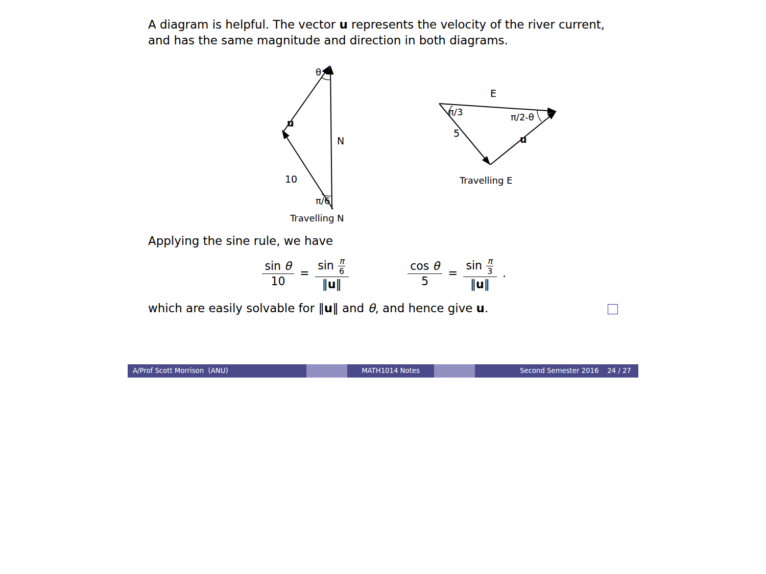A diagram is helpful. The vector u represents the velocity of the river current, and has the same magnitude and direction in both diagrams.
u θ N 10 π/6 Travelling N E π/3 π/2-θ 5 u Travelling E
Applying the sine rule, we have
sin θ 10 = sin π 6 ‖u‖ cos θ 5 = sin π 3 ‖u‖ .
which are easily solvable for ‖u‖ and θ, and hence give u.
A/Prof Scott Morrison (ANU)
MATH1014 Notes
Second Semester 2016 24 / 27